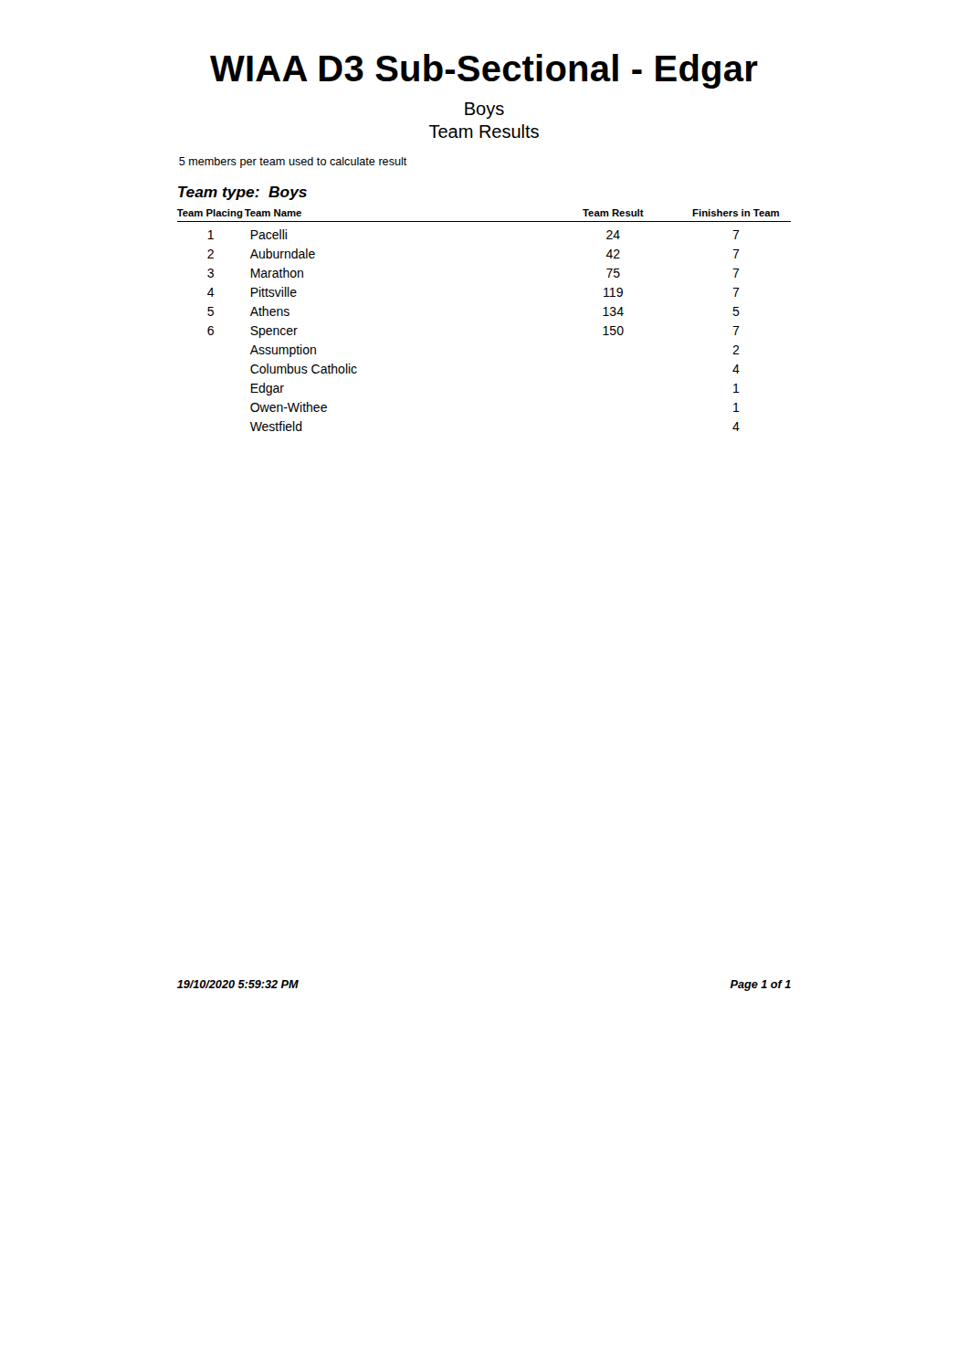WIAA D3 Sub-Sectional - Edgar
Boys
Team Results
5 members per team used to calculate result
Team type: Boys
| Team Placing | Team Name | Team Result | Finishers in Team |
| --- | --- | --- | --- |
| 1 | Pacelli | 24 | 7 |
| 2 | Auburndale | 42 | 7 |
| 3 | Marathon | 75 | 7 |
| 4 | Pittsville | 119 | 7 |
| 5 | Athens | 134 | 5 |
| 6 | Spencer | 150 | 7 |
| | Assumption | | 2 |
| | Columbus Catholic | | 4 |
| | Edgar | | 1 |
| | Owen-Withee | | 1 |
| | Westfield | | 4 |
19/10/2020 5:59:32 PM Page 1 of 1